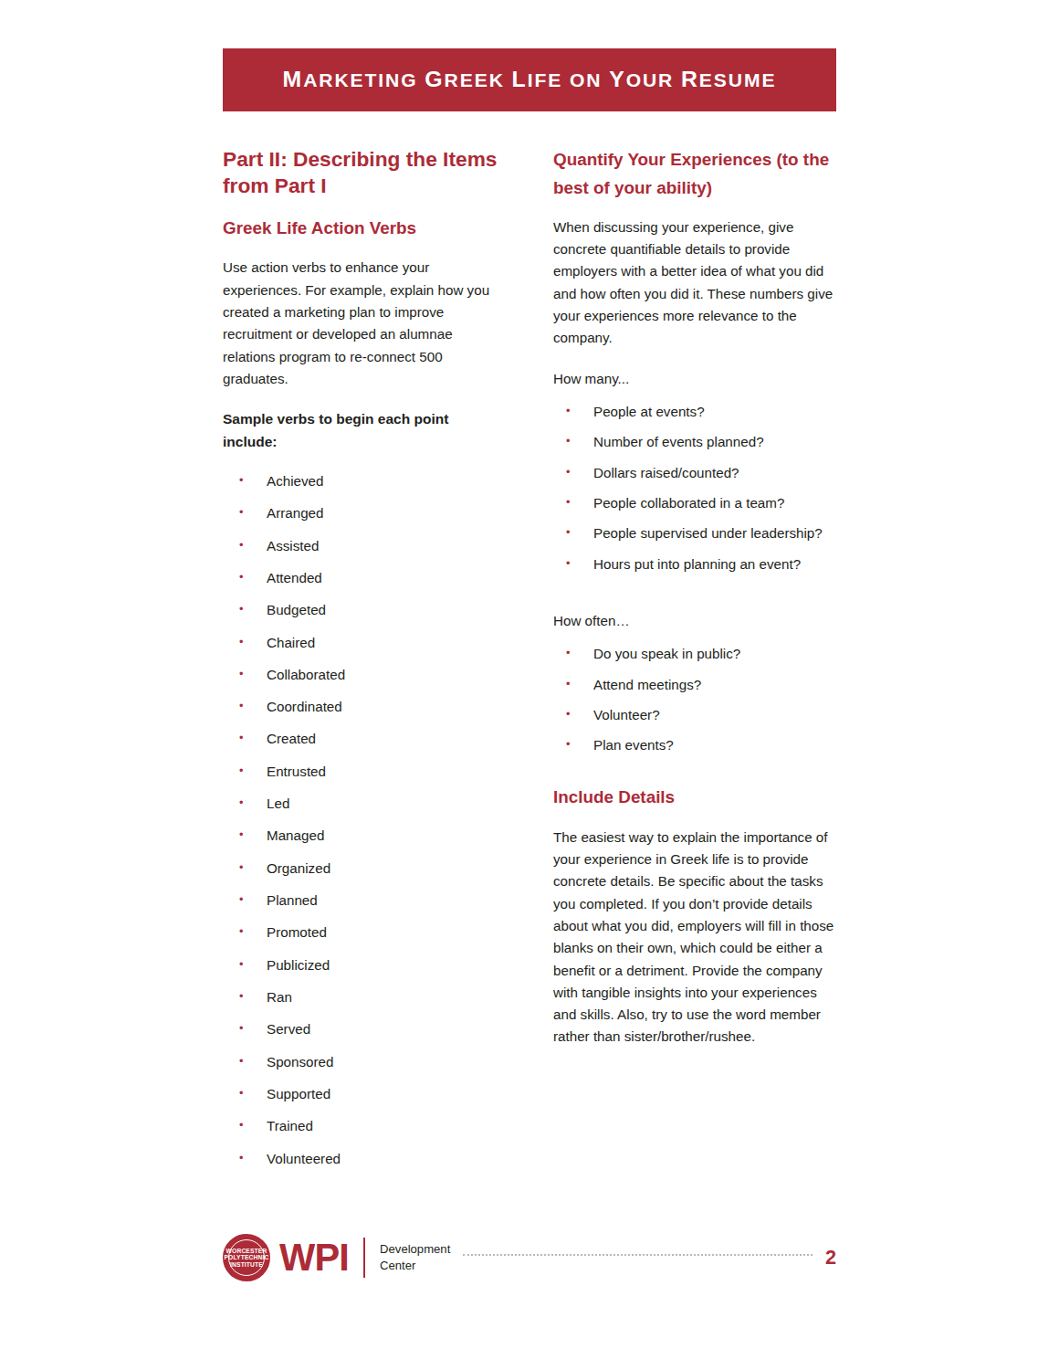MARKETING GREEK LIFE ON YOUR RESUME
Part II: Describing the Items
from Part I
Greek Life Action Verbs
Use action verbs to enhance your experiences. For example, explain how you created a marketing plan to improve recruitment or developed an alumnae relations program to re-connect 500 graduates.
Sample verbs to begin each point include:
Achieved
Arranged
Assisted
Attended
Budgeted
Chaired
Collaborated
Coordinated
Created
Entrusted
Led
Managed
Organized
Planned
Promoted
Publicized
Ran
Served
Sponsored
Supported
Trained
Volunteered
Quantify Your Experiences (to the best of your ability)
When discussing your experience, give concrete quantifiable details to provide employers with a better idea of what you did and how often you did it. These numbers give your experiences more relevance to the company.
How many...
People at events?
Number of events planned?
Dollars raised/counted?
People collaborated in a team?
People supervised under leadership?
Hours put into planning an event?
How often…
Do you speak in public?
Attend meetings?
Volunteer?
Plan events?
Include Details
The easiest way to explain the importance of your experience in Greek life is to provide concrete details. Be specific about the tasks you completed. If you don’t provide details about what you did, employers will fill in those blanks on their own, which could be either a benefit or a detriment. Provide the company with tangible insights into your experiences and skills. Also, try to use the word member rather than sister/brother/rushee.
WORCESTER
POLYTECHNIC
INSTITUTE
WPI
Development
Center
2